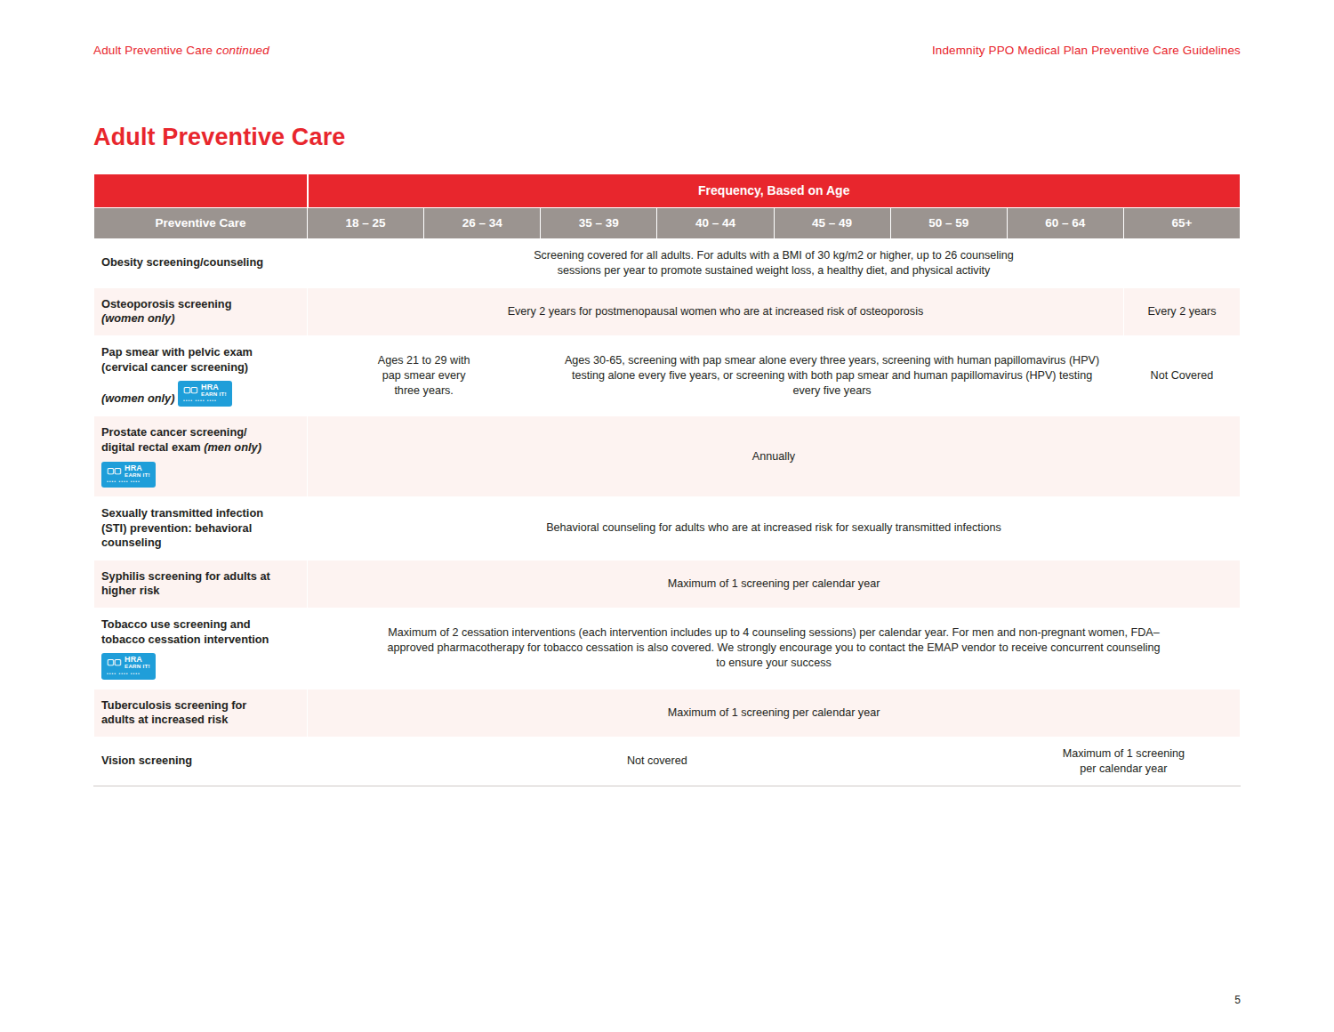Adult Preventive Care continued
Indemnity PPO Medical Plan Preventive Care Guidelines
Adult Preventive Care
Adult preventive care frequency based on age
| | Frequency, Based on Age |
| --- | --- |
| Preventive Care | 18 – 25 | 26 – 34 | 35 – 39 | 40 – 44 | 45 – 49 | 50 – 59 | 60 – 64 | 65+ |
| Obesity screening/counseling | Screening covered for all adults. For adults with a BMI of 30 kg/m2 or higher, up to 26 counseling sessions per year to promote sustained weight loss, a healthy diet, and physical activity |
| Osteoporosis screening (women only) | Every 2 years for postmenopausal women who are at increased risk of osteoporosis | Every 2 years |
| Pap smear with pelvic exam (cervical cancer screening) (women only) ▢▢ HRA EARN IT! •••• •••• •••• | Ages 21 to 29 with pap smear every three years. | Ages 30-65, screening with pap smear alone every three years, screening with human papillomavirus (HPV) testing alone every five years, or screening with both pap smear and human papillomavirus (HPV) testing every five years | Not Covered |
| Prostate cancer screening/ digital rectal exam (men only) ▢▢ HRA EARN IT! •••• •••• •••• | Annually |
| Sexually transmitted infection (STI) prevention: behavioral counseling | Behavioral counseling for adults who are at increased risk for sexually transmitted infections |
| Syphilis screening for adults at higher risk | Maximum of 1 screening per calendar year |
| Tobacco use screening and tobacco cessation intervention ▢▢ HRA EARN IT! •••• •••• •••• | Maximum of 2 cessation interventions (each intervention includes up to 4 counseling sessions) per calendar year. For men and non-pregnant women, FDA– approved pharmacotherapy for tobacco cessation is also covered. We strongly encourage you to contact the EMAP vendor to receive concurrent counseling to ensure your success |
| Tuberculosis screening for adults at increased risk | Maximum of 1 screening per calendar year |
| Vision screening | Not covered | Maximum of 1 screening per calendar year |
5